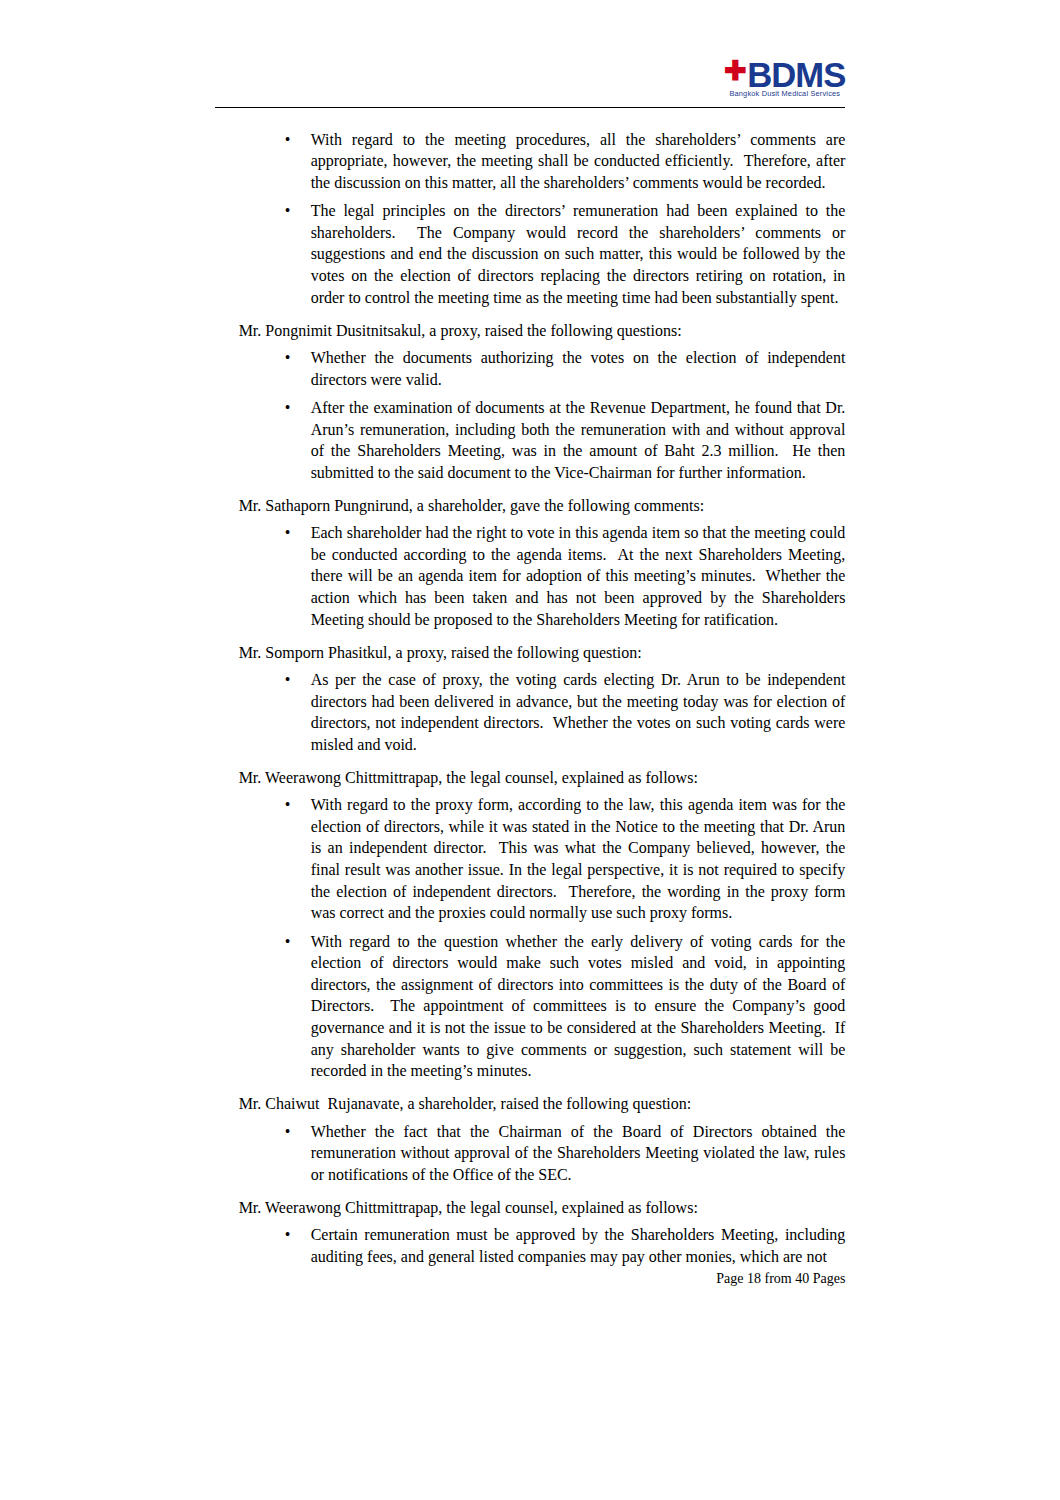✚BDMS
Bangkok Dusit Medical Services
With regard to the meeting procedures, all the shareholders’ comments are appropriate, however, the meeting shall be conducted efficiently. Therefore, after the discussion on this matter, all the shareholders’ comments would be recorded.
The legal principles on the directors’ remuneration had been explained to the shareholders. The Company would record the shareholders’ comments or suggestions and end the discussion on such matter, this would be followed by the votes on the election of directors replacing the directors retiring on rotation, in order to control the meeting time as the meeting time had been substantially spent.
Mr. Pongnimit Dusitnitsakul, a proxy, raised the following questions:
Whether the documents authorizing the votes on the election of independent directors were valid.
After the examination of documents at the Revenue Department, he found that Dr. Arun’s remuneration, including both the remuneration with and without approval of the Shareholders Meeting, was in the amount of Baht 2.3 million. He then submitted to the said document to the Vice-Chairman for further information.
Mr. Sathaporn Pungnirund, a shareholder, gave the following comments:
Each shareholder had the right to vote in this agenda item so that the meeting could be conducted according to the agenda items. At the next Shareholders Meeting, there will be an agenda item for adoption of this meeting’s minutes. Whether the action which has been taken and has not been approved by the Shareholders Meeting should be proposed to the Shareholders Meeting for ratification.
Mr. Somporn Phasitkul, a proxy, raised the following question:
As per the case of proxy, the voting cards electing Dr. Arun to be independent directors had been delivered in advance, but the meeting today was for election of directors, not independent directors. Whether the votes on such voting cards were misled and void.
Mr. Weerawong Chittmittrapap, the legal counsel, explained as follows:
With regard to the proxy form, according to the law, this agenda item was for the election of directors, while it was stated in the Notice to the meeting that Dr. Arun is an independent director. This was what the Company believed, however, the final result was another issue. In the legal perspective, it is not required to specify the election of independent directors. Therefore, the wording in the proxy form was correct and the proxies could normally use such proxy forms.
With regard to the question whether the early delivery of voting cards for the election of directors would make such votes misled and void, in appointing directors, the assignment of directors into committees is the duty of the Board of Directors. The appointment of committees is to ensure the Company’s good governance and it is not the issue to be considered at the Shareholders Meeting. If any shareholder wants to give comments or suggestion, such statement will be recorded in the meeting’s minutes.
Mr. Chaiwut Rujanavate, a shareholder, raised the following question:
Whether the fact that the Chairman of the Board of Directors obtained the remuneration without approval of the Shareholders Meeting violated the law, rules or notifications of the Office of the SEC.
Mr. Weerawong Chittmittrapap, the legal counsel, explained as follows:
Certain remuneration must be approved by the Shareholders Meeting, including auditing fees, and general listed companies may pay other monies, which are not
Page 18 from 40 Pages